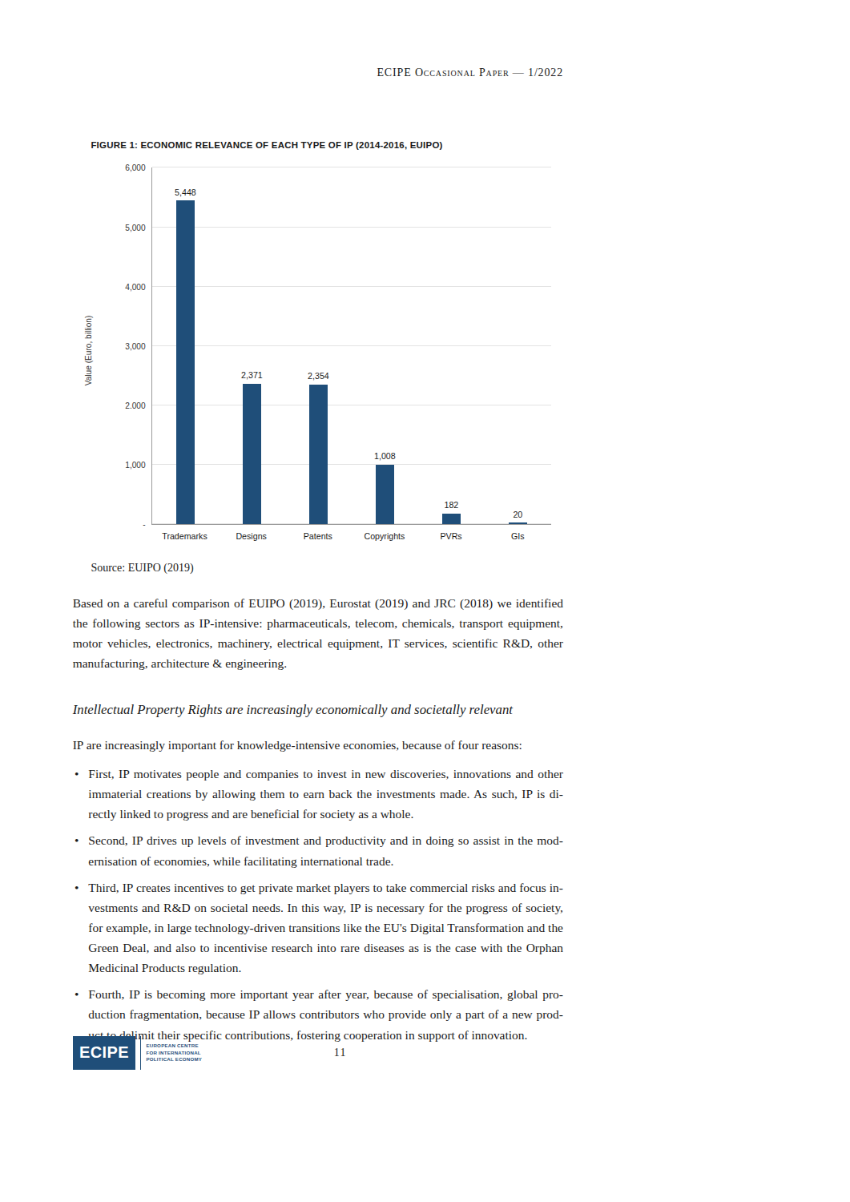ECIPE Occasional Paper — 1/2022
FIGURE 1: ECONOMIC RELEVANCE OF EACH TYPE OF IP (2014-2016, EUIPO)
Value (Euro, billion)
6,000
5,000
4,000
3,000
2.000
1,000
-
5,448
2,371
2,354
1,008
182
20
Trademarks
Designs
Patents
Copyrights
PVRs
GIs
Source: EUIPO (2019)
Based on a careful comparison of EUIPO (2019), Eurostat (2019) and JRC (2018) we identified the following sectors as IP-intensive: pharmaceuticals, telecom, chemicals, transport equipment, motor vehicles, electronics, machinery, electrical equipment, IT services, scientific R&D, other manufacturing, architecture & engineering.
Intellectual Property Rights are increasingly economically and societally relevant
IP are increasingly important for knowledge-intensive economies, because of four reasons:
First, IP motivates people and companies to invest in new discoveries, innovations and other immaterial creations by allowing them to earn back the investments made. As such, IP is directly linked to progress and are beneficial for society as a whole.
Second, IP drives up levels of investment and productivity and in doing so assist in the modernisation of economies, while facilitating international trade.
Third, IP creates incentives to get private market players to take commercial risks and focus investments and R&D on societal needs. In this way, IP is necessary for the progress of society, for example, in large technology-driven transitions like the EU's Digital Transformation and the Green Deal, and also to incentivise research into rare diseases as is the case with the Orphan Medicinal Products regulation.
Fourth, IP is becoming more important year after year, because of specialisation, global production fragmentation, because IP allows contributors who provide only a part of a new product to delimit their specific contributions, fostering cooperation in support of innovation.
ECIPE
European Centre for International Political Economy
11